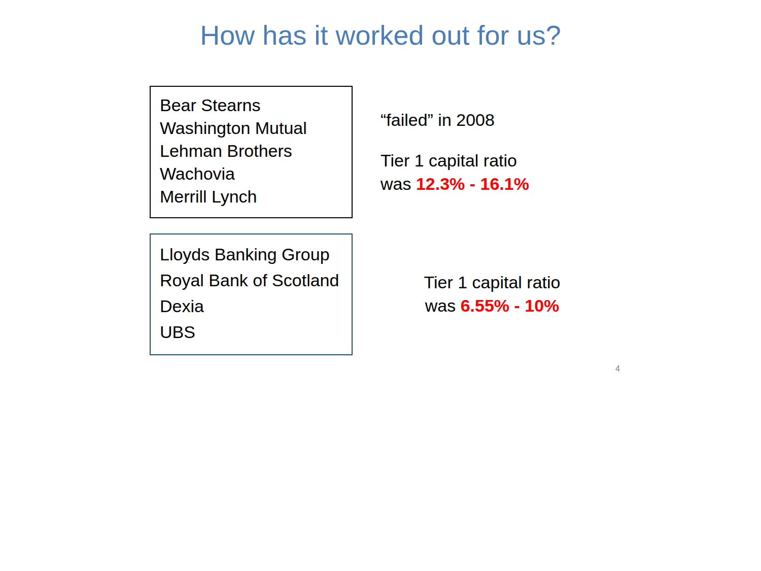How has it worked out for us?
Bear Stearns
Washington Mutual
Lehman Brothers
Wachovia
Merrill Lynch
“failed” in 2008
Tier 1 capital ratio
was 12.3% - 16.1%
Lloyds Banking Group
Royal Bank of Scotland
Dexia
UBS
Tier 1 capital ratio
was 6.55% - 10%
4